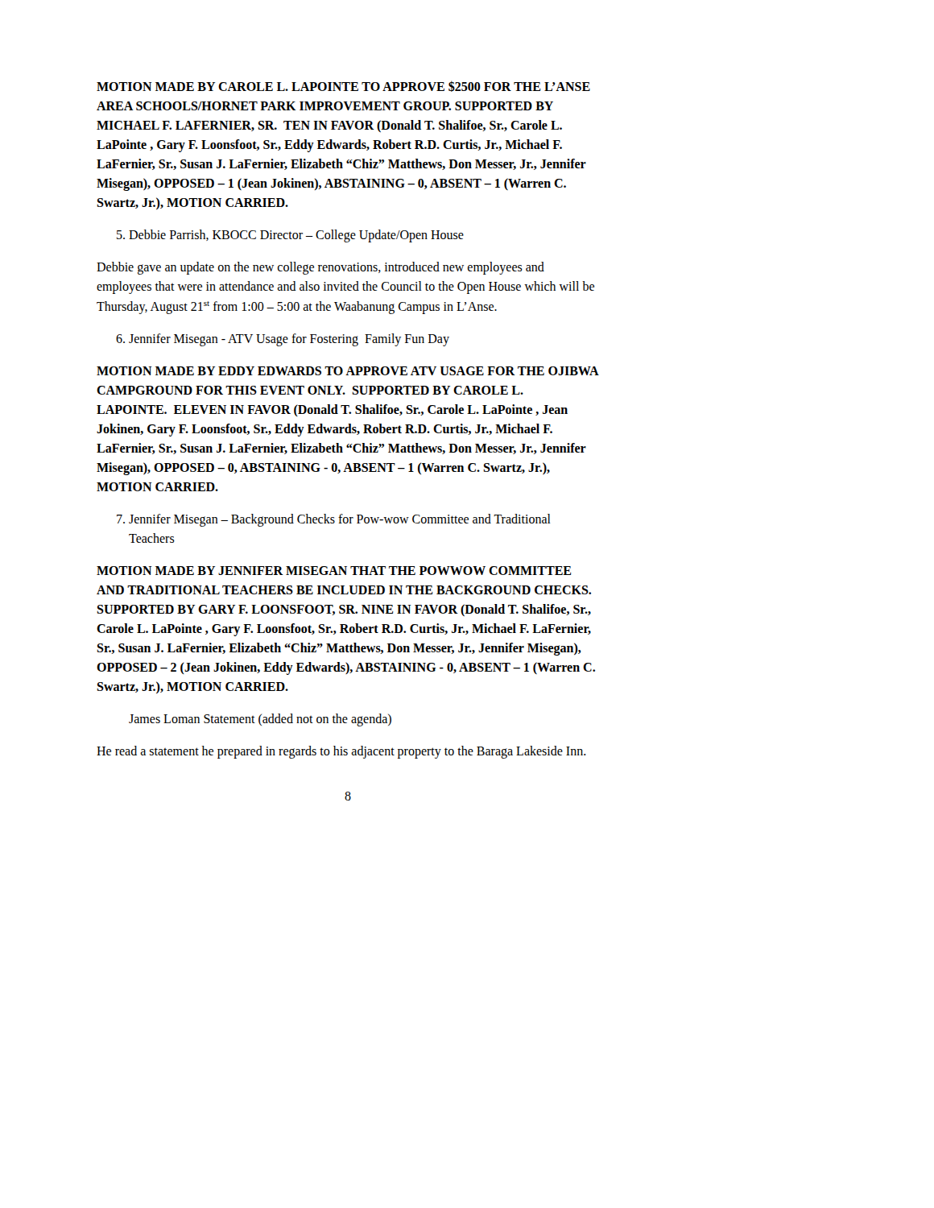MOTION MADE BY CAROLE L. LAPOINTE TO APPROVE $2500 FOR THE L’ANSE AREA SCHOOLS/HORNET PARK IMPROVEMENT GROUP. SUPPORTED BY MICHAEL F. LAFERNIER, SR. TEN IN FAVOR (Donald T. Shalifoe, Sr., Carole L. LaPointe , Gary F. Loonsfoot, Sr., Eddy Edwards, Robert R.D. Curtis, Jr., Michael F. LaFernier, Sr., Susan J. LaFernier, Elizabeth “Chiz” Matthews, Don Messer, Jr., Jennifer Misegan), OPPOSED – 1 (Jean Jokinen), ABSTAINING – 0, ABSENT – 1 (Warren C. Swartz, Jr.), MOTION CARRIED.
Debbie Parrish, KBOCC Director – College Update/Open House
Debbie gave an update on the new college renovations, introduced new employees and employees that were in attendance and also invited the Council to the Open House which will be Thursday, August 21st from 1:00 – 5:00 at the Waabanung Campus in L’Anse.
Jennifer Misegan - ATV Usage for Fostering Family Fun Day
MOTION MADE BY EDDY EDWARDS TO APPROVE ATV USAGE FOR THE OJIBWA CAMPGROUND FOR THIS EVENT ONLY. SUPPORTED BY CAROLE L. LAPOINTE. ELEVEN IN FAVOR (Donald T. Shalifoe, Sr., Carole L. LaPointe , Jean Jokinen, Gary F. Loonsfoot, Sr., Eddy Edwards, Robert R.D. Curtis, Jr., Michael F. LaFernier, Sr., Susan J. LaFernier, Elizabeth “Chiz” Matthews, Don Messer, Jr., Jennifer Misegan), OPPOSED – 0, ABSTAINING - 0, ABSENT – 1 (Warren C. Swartz, Jr.), MOTION CARRIED.
Jennifer Misegan – Background Checks for Pow-wow Committee and Traditional Teachers
MOTION MADE BY JENNIFER MISEGAN THAT THE POWWOW COMMITTEE AND TRADITIONAL TEACHERS BE INCLUDED IN THE BACKGROUND CHECKS. SUPPORTED BY GARY F. LOONSFOOT, SR. NINE IN FAVOR (Donald T. Shalifoe, Sr., Carole L. LaPointe , Gary F. Loonsfoot, Sr., Robert R.D. Curtis, Jr., Michael F. LaFernier, Sr., Susan J. LaFernier, Elizabeth “Chiz” Matthews, Don Messer, Jr., Jennifer Misegan), OPPOSED – 2 (Jean Jokinen, Eddy Edwards), ABSTAINING - 0, ABSENT – 1 (Warren C. Swartz, Jr.), MOTION CARRIED.
James Loman Statement (added not on the agenda)
He read a statement he prepared in regards to his adjacent property to the Baraga Lakeside Inn.
8